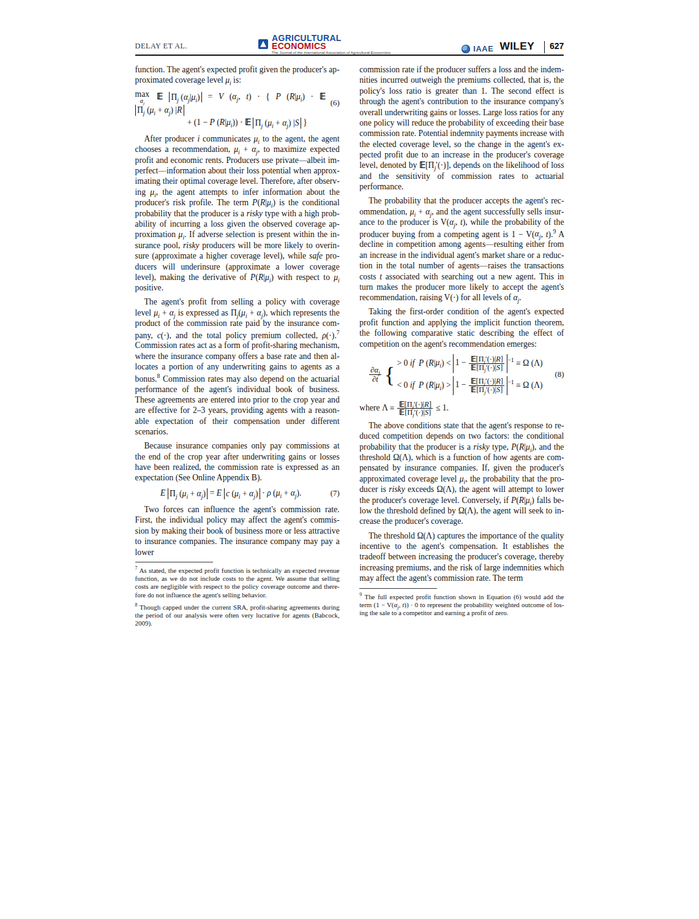DELAY ET AL.
AGRICULTURAL ECONOMICS The Journal of the International Association of Agricultural Economists
IAAE
WILEY
627
function. The agent's expected profit given the producer's approximated coverage level μi is:
max αj 𝔼 Πj (αj|μi) = V (αj, t) · { P (R|μi) · 𝔼 Πj (μi + αj) |R
(6)
+ (1 − P (R|μi)) · 𝔼 Πj (μi + αj) |S }
(6)
After producer i communicates μi to the agent, the agent chooses a recommendation, μi + αj, to maximize expected profit and economic rents. Producers use private—albeit imperfect—information about their loss potential when approximating their optimal coverage level. Therefore, after observing μi, the agent attempts to infer information about the producer's risk profile. The term P(R|μi) is the conditional probability that the producer is a risky type with a high probability of incurring a loss given the observed coverage approximation μi. If adverse selection is present within the insurance pool, risky producers will be more likely to overinsure (approximate a higher coverage level), while safe producers will underinsure (approximate a lower coverage level), making the derivative of P(R|μi) with respect to μi positive.
The agent's profit from selling a policy with coverage level μi + αj is expressed as Πj(μi + αj), which represents the product of the commission rate paid by the insurance company, c(·), and the total policy premium collected, ρ(·).7 Commission rates act as a form of profit-sharing mechanism, where the insurance company offers a base rate and then allocates a portion of any underwriting gains to agents as a bonus.8 Commission rates may also depend on the actuarial performance of the agent's individual book of business. These agreements are entered into prior to the crop year and are effective for 2–3 years, providing agents with a reasonable expectation of their compensation under different scenarios.
Because insurance companies only pay commissions at the end of the crop year after underwriting gains or losses have been realized, the commission rate is expressed as an expectation (See Online Appendix B).
E Πj (μi + αj) = E c (μi + αj) · ρ (μi + αj).
(7)
Two forces can influence the agent's commission rate. First, the individual policy may affect the agent's commission by making their book of business more or less attractive to insurance companies. The insurance company may pay a lower
7 As stated, the expected profit function is technically an expected revenue function, as we do not include costs to the agent. We assume that selling costs are negligible with respect to the policy coverage outcome and therefore do not influence the agent's selling behavior.
8 Though capped under the current SRA, profit-sharing agreements during the period of our analysis were often very lucrative for agents (Babcock, 2009).
commission rate if the producer suffers a loss and the indemnities incurred outweigh the premiums collected, that is, the policy's loss ratio is greater than 1. The second effect is through the agent's contribution to the insurance company's overall underwriting gains or losses. Large loss ratios for any one policy will reduce the probability of exceeding their base commission rate. Potential indemnity payments increase with the elected coverage level, so the change in the agent's expected profit due to an increase in the producer's coverage level, denoted by 𝔼[Πj′(·)], depends on the likelihood of loss and the sensitivity of commission rates to actuarial performance.
The probability that the producer accepts the agent's recommendation, μi + αj, and the agent successfully sells insurance to the producer is V(αj, t), while the probability of the producer buying from a competing agent is 1 − V(αj, t).9 A decline in competition among agents—resulting either from an increase in the individual agent's market share or a reduction in the total number of agents—raises the transactions costs t associated with searching out a new agent. This in turn makes the producer more likely to accept the agent's recommendation, raising V(·) for all levels of αj.
Taking the first-order condition of the agent's expected profit function and applying the implicit function theorem, the following comparative static describing the effect of competition on the agent's recommendation emerges:
∂αj ∂t { > 0 if P (R|μi) < 1 − 𝔼[Πj′(·)|R] 𝔼[Πj′(·)|S]−1 ≡ Ω (Λ) < 0 if P (R|μi) > 1 − 𝔼[Πj′(·)|R] 𝔼[Πj′(·)|S]−1 ≡ Ω (Λ)
(8)
where Λ ≡ 𝔼[Πj′(·)|R] 𝔼[Πj′(·)|S] ≤ 1.
The above conditions state that the agent's response to reduced competition depends on two factors: the conditional probability that the producer is a risky type, P(R|μi), and the threshold Ω(Λ), which is a function of how agents are compensated by insurance companies. If, given the producer's approximated coverage level μi, the probability that the producer is risky exceeds Ω(Λ), the agent will attempt to lower the producer's coverage level. Conversely, if P(R|μi) falls below the threshold defined by Ω(Λ), the agent will seek to increase the producer's coverage.
The threshold Ω(Λ) captures the importance of the quality incentive to the agent's compensation. It establishes the tradeoff between increasing the producer's coverage, thereby increasing premiums, and the risk of large indemnities which may affect the agent's commission rate. The term
9 The full expected profit function shown in Equation (6) would add the term (1 − V(αj, t)) · 0 to represent the probability weighted outcome of losing the sale to a competitor and earning a profit of zero.